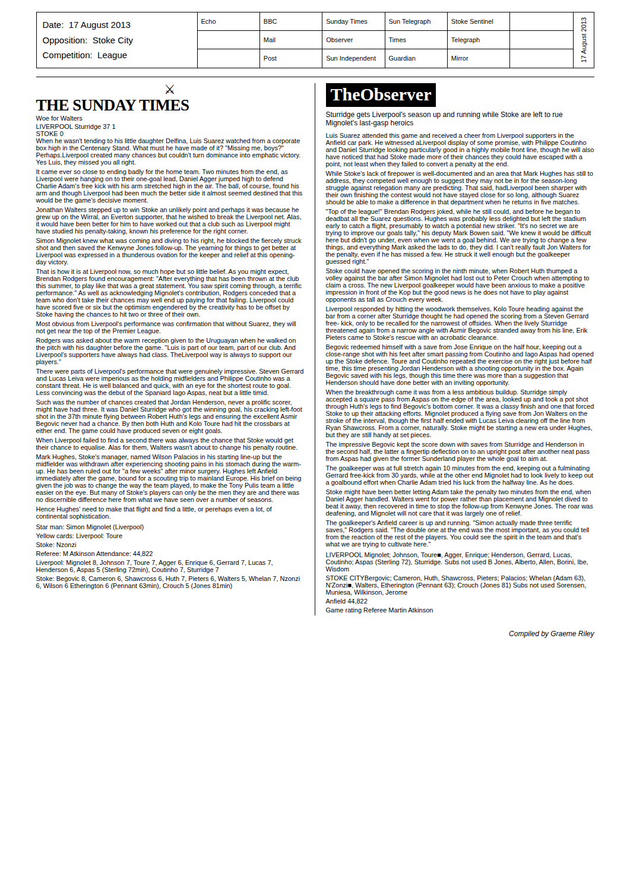Date: 17 August 2013
Opposition: Stoke City
Competition: League
Echo
BBC
Sunday Times
Sun Telegraph
Stoke Sentinel
Mail
Observer
Times
Telegraph
Post
Sun Independent
Guardian
Mirror
17 August 2013
⚔
THE SUNDAY TIMES
Woe for Walters
LIVERPOOL Sturridge 37 1
STOKE 0
When he wasn't tending to his little daughter Delfina, Luis Suarez watched from a corporate box high in the Centenary Stand. What must he have made of it? "Missing me, boys?" Perhaps.Liverpool created many chances but couldn't turn dominance into emphatic victory. Yes Luis, they missed you all right.
It came ever so close to ending badly for the home team. Two minutes from the end, as Liverpool were hanging on to their one-goal lead, Daniel Agger jumped high to defend Charlie Adam's free kick with his arm stretched high in the air. The ball, of course, found his arm and though Liverpool had been much the better side it almost seemed destined that this would be the game's decisive moment.
Jonathan Walters stepped up to win Stoke an unlikely point and perhaps it was because he grew up on the Wirral, an Everton supporter, that he wished to break the Liverpool net. Alas, it would have been better for him to have worked out that a club such as Liverpool might have studied his penalty-taking, known his preference for the right corner.
Simon Mignolet knew what was coming and diving to his right, he blocked the fiercely struck shot and then saved the Kenwyne Jones follow-up. The yearning for things to get better at Liverpool was expressed in a thunderous ovation for the keeper and relief at this opening-day victory.
That is how it is at Liverpool now, so much hope but so little belief. As you might expect, Brendan Rodgers found encouragement: "After everything that has been thrown at the club this summer, to play like that was a great statement. You saw spirit coming through, a terrific performance." As well as acknowledging Mignolet's contribution, Rodgers conceded that a team who don't take their chances may well end up paying for that failing. Liverpool could have scored five or six but the optimism engendered by the creativity has to be offset by Stoke having the chances to hit two or three of their own.
Most obvious from Liverpool's performance was confirmation that without Suarez, they will not get near the top of the Premier League.
Rodgers was asked about the warm reception given to the Uruguayan when he walked on the pitch with his daughter before the game. "Luis is part of our team, part of our club. And Liverpool's supporters have always had class. TheLiverpool way is always to support our players."
There were parts of Liverpool's performance that were genuinely impressive. Steven Gerrard and Lucas Leiva were imperious as the holding midfielders and Philippe Coutinho was a constant threat. He is well balanced and quick, with an eye for the shortest route to goal. Less convincing was the debut of the Spaniard Iago Aspas, neat but a little timid.
Such was the number of chances created that Jordan Henderson, never a prolific scorer, might have had three. It was Daniel Sturridge who got the winning goal, his cracking left-foot shot in the 37th minute flying between Robert Huth's legs and ensuring the excellent Asmir Begovic never had a chance. By then both Huth and Kolo Toure had hit the crossbars at either end. The game could have produced seven or eight goals.
When Liverpool failed to find a second there was always the chance that Stoke would get their chance to equalise. Alas for them, Walters wasn't about to change his penalty routine.
Mark Hughes, Stoke's manager, named Wilson Palacios in his starting line-up but the midfielder was withdrawn after experiencing shooting pains in his stomach during the warm-up. He has been ruled out for "a few weeks" after minor surgery. Hughes left Anfield immediately after the game, bound for a scouting trip to mainland Europe. His brief on being given the job was to change the way the team played, to make the Tony Pulis team a little easier on the eye. But many of Stoke's players can only be the men they are and there was no discernible difference here from what we have seen over a number of seasons.
Hence Hughes' need to make that flight and find a little, or perehaps even a lot, of continental sophistication.
Star man: Simon Mignolet (Liverpool)
Yellow cards: Liverpool: Toure
Stoke: Nzonzi
Referee: M Atkinson Attendance: 44,822
Liverpool: Mignolet 8, Johnson 7, Toure 7, Agger 6, Enrique 6, Gerrard 7, Lucas 7, Henderson 6, Aspas 5 (Sterling 72min), Coutinho 7, Sturridge 7
Stoke: Begovic 8, Cameron 6, Shawcross 6, Huth 7, Pieters 6, Walters 5, Whelan 7, Nzonzi 6, Wilson 6 Etherington 6 (Pennant 63min), Crouch 5 (Jones 81min)
The Observer
Sturridge gets Liverpool's season up and running while Stoke are left to rue Mignolet's last-gasp heroics
Luis Suarez attended this game and received a cheer from Liverpool supporters in the Anfield car park. He witnessed aLiverpool display of some promise, with Philippe Coutinho and Daniel Sturridge looking particularly good in a highly mobile front line, though he will also have noticed that had Stoke made more of their chances they could have escaped with a point, not least when they failed to convert a penalty at the end.
While Stoke's lack of firepower is well-documented and an area that Mark Hughes has still to address, they competed well enough to suggest they may not be in for the season-long struggle against relegation many are predicting. That said, hadLiverpool been sharper with their own finishing the contest would not have stayed close for so long, although Suarez should be able to make a difference in that department when he returns in five matches.
"Top of the league!" Brendan Rodgers joked, while he still could, and before he began to deadbat all the Suarez questions. Hughes was probably less delighted but left the stadium early to catch a flight, presumably to watch a potential new striker. "It's no secret we are trying to improve our goals tally," his deputy Mark Bowen said. "We knew it would be difficult here but didn't go under, even when we went a goal behind. We are trying to change a few things, and everything Mark asked the lads to do, they did. I can't really fault Jon Walters for the penalty, even if he has missed a few. He struck it well enough but the goalkeeper guessed right."
Stoke could have opened the scoring in the ninth minute, when Robert Huth thumped a volley against the bar after Simon Mignolet had lost out to Peter Crouch when attempting to claim a cross. The new Liverpool goalkeeper would have been anxious to make a positive impression in front of the Kop but the good news is he does not have to play against opponents as tall as Crouch every week.
Liverpool responded by hitting the woodwork themselves, Kolo Toure heading against the bar from a corner after Sturridge thought he had opened the scoring from a Steven Gerrard free- kick, only to be recalled for the narrowest of offsides. When the lively Sturridge threatened again from a narrow angle with Asmir Begovic stranded away from his line, Erik Pieters came to Stoke's rescue with an acrobatic clearance.
Begovic redeemed himself with a save from Jose Enrique on the half hour, keeping out a close-range shot with his feet after smart passing from Coutinho and Iago Aspas had opened up the Stoke defence. Toure and Coutinho repeated the exercise on the right just before half time, this time presenting Jordan Henderson with a shooting opportunity in the box. Again Begovic saved with his legs, though this time there was more than a suggestion that Henderson should have done better with an inviting opportunity.
When the breakthrough came it was from a less ambitious buildup. Sturridge simply accepted a square pass from Aspas on the edge of the area, looked up and took a pot shot through Huth's legs to find Begovic's bottom corner. It was a classy finish and one that forced Stoke to up their attacking efforts. Mignolet produced a flying save from Jon Walters on the stroke of the interval, though the first half ended with Lucas Leiva clearing off the line from Ryan Shawcross. From a corner, naturally. Stoke might be starting a new era under Hughes, but they are still handy at set pieces.
The impressive Begovic kept the score down with saves from Sturridge and Henderson in the second half, the latter a fingertip deflection on to an upright post after another neat pass from Aspas had given the former Sunderland player the whole goal to aim at.
The goalkeeper was at full stretch again 10 minutes from the end, keeping out a fulminating Gerrard free-kick from 30 yards, while at the other end Mignolet had to look lively to keep out a goalbound effort when Charlie Adam tried his luck from the halfway line. As he does.
Stoke might have been better letting Adam take the penalty two minutes from the end, when Daniel Agger handled. Walters went for power rather than placement and Mignolet dived to beat it away, then recovered in time to stop the follow-up from Kenwyne Jones. The roar was deafening, and Mignolet will not care that it was largely one of relief.
The goalkeeper's Anfield career is up and running. "Simon actually made three terrific saves," Rodgers said. "The double one at the end was the most important, as you could tell from the reaction of the rest of the players. You could see the spirit in the team and that's what we are trying to cultivate here."
LIVERPOOL Mignolet; Johnson, Toure■, Agger, Enrique; Henderson, Gerrard, Lucas, Coutinho; Aspas (Sterling 72), Sturridge. Subs not used B Jones, Alberto, Allen, Borini, Ibe, Wisdom
STOKE CITYBergovic; Cameron, Huth, Shawcross, Pieters; Palacios; Whelan (Adam 63), N'Zonzi■, Walters, Etherington (Pennant 63); Crouch (Jones 81) Subs not used Sorensen, Muniesa, Wilkinson, Jerome
Anfield 44,822
Game rating Referee Martin Atkinson
Compiled by Graeme Riley